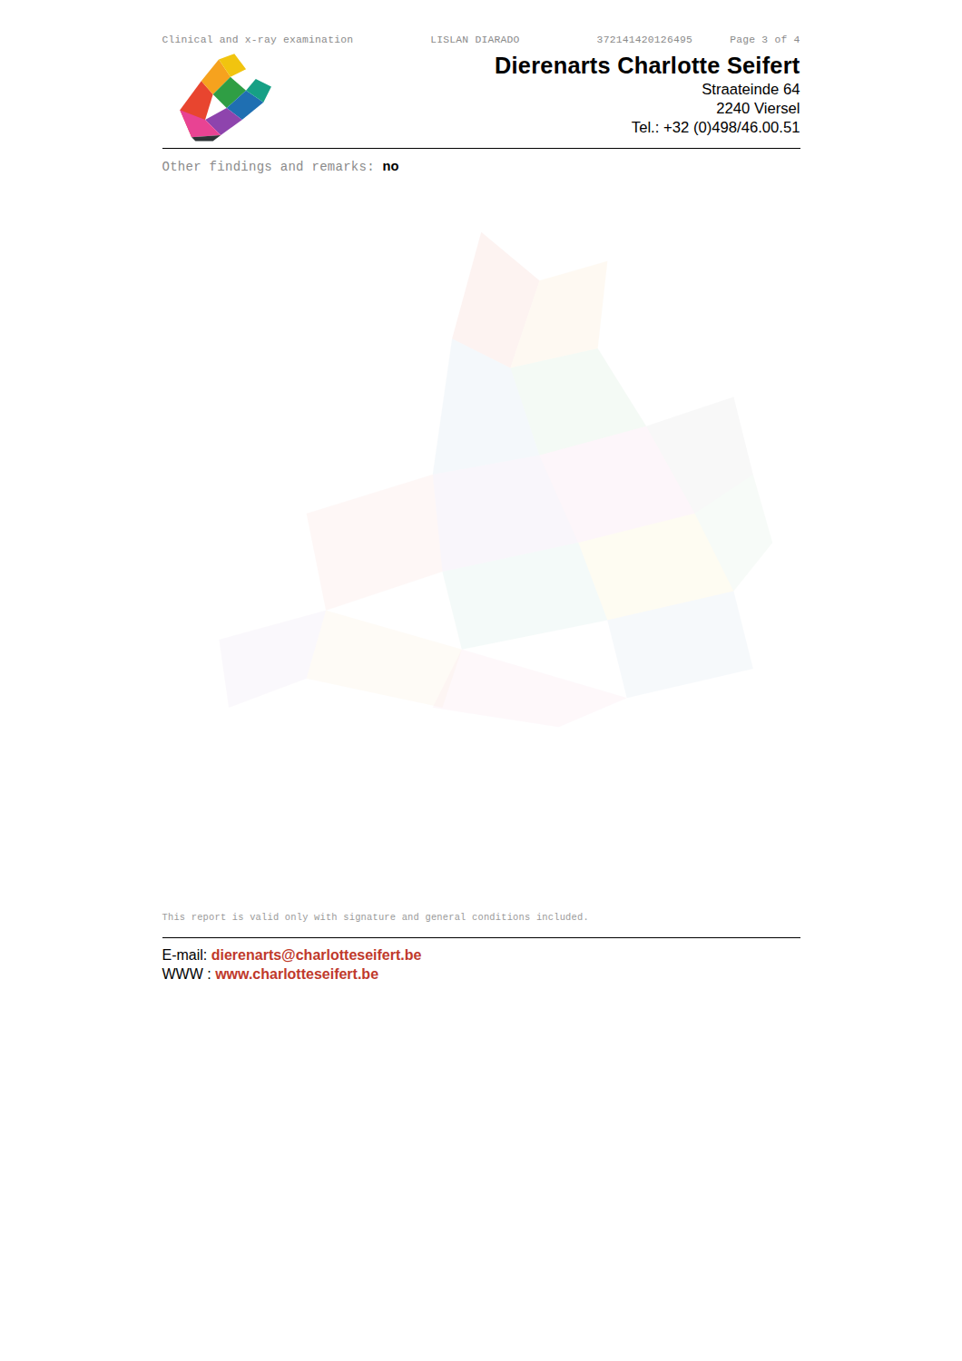Clinical and x-ray examination LISLAN DIARADO 372141420126495 Page 3 of 4
Dierenarts Charlotte Seifert
Straateinde 64
2240 Viersel
Tel.: +32 (0)498/46.00.51
Other findings and remarks: no
This report is valid only with signature and general conditions included.
E-mail: dierenarts@charlotteseifert.be
WWW : www.charlotteseifert.be